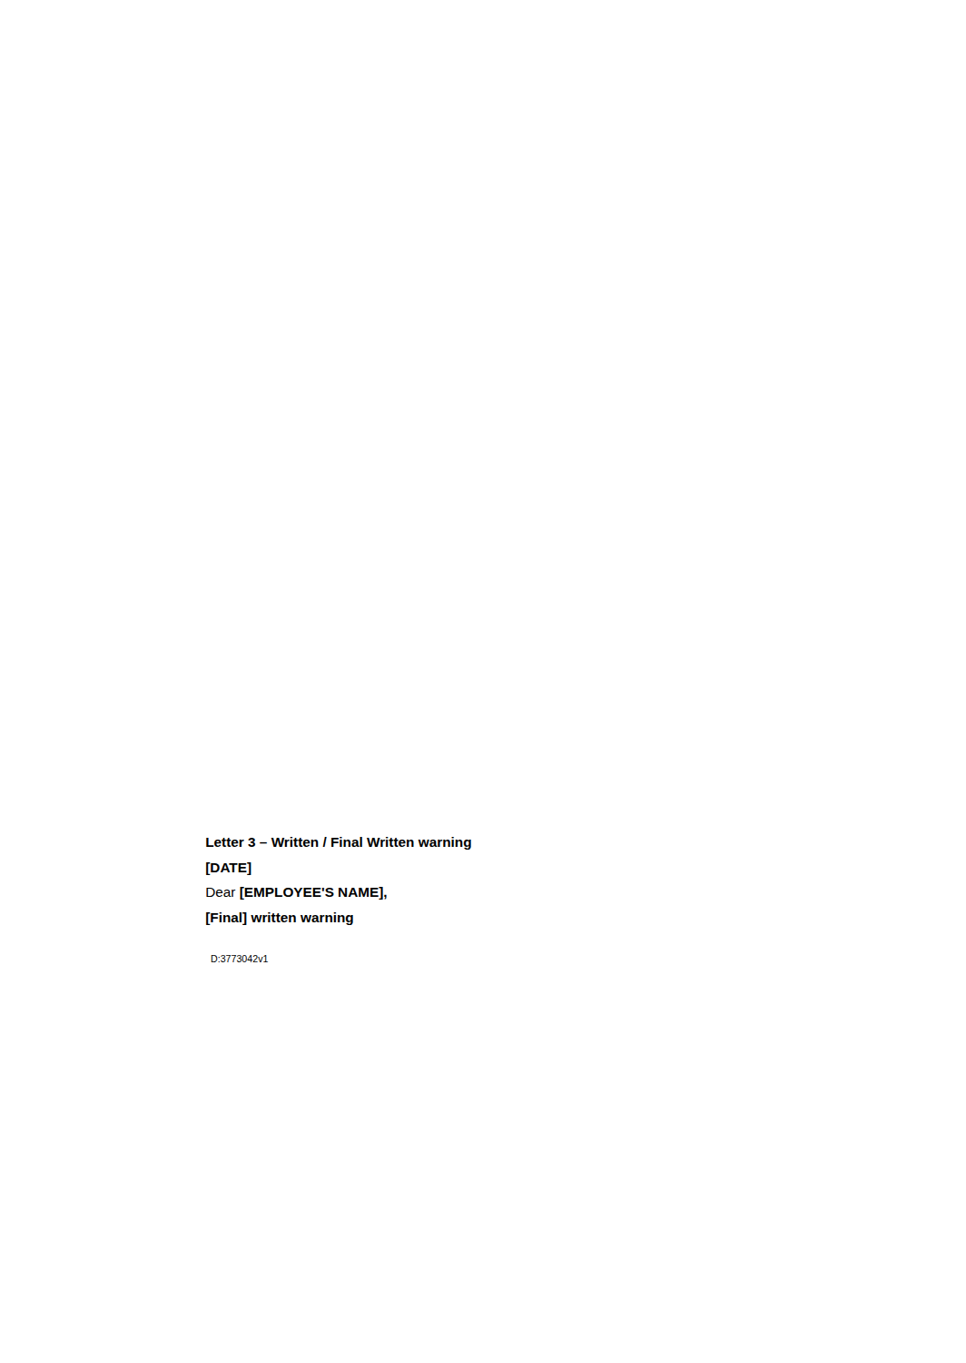Letter 3 – Written / Final Written warning
[DATE]
Dear [EMPLOYEE'S NAME],
[Final] written warning
D:3773042v1